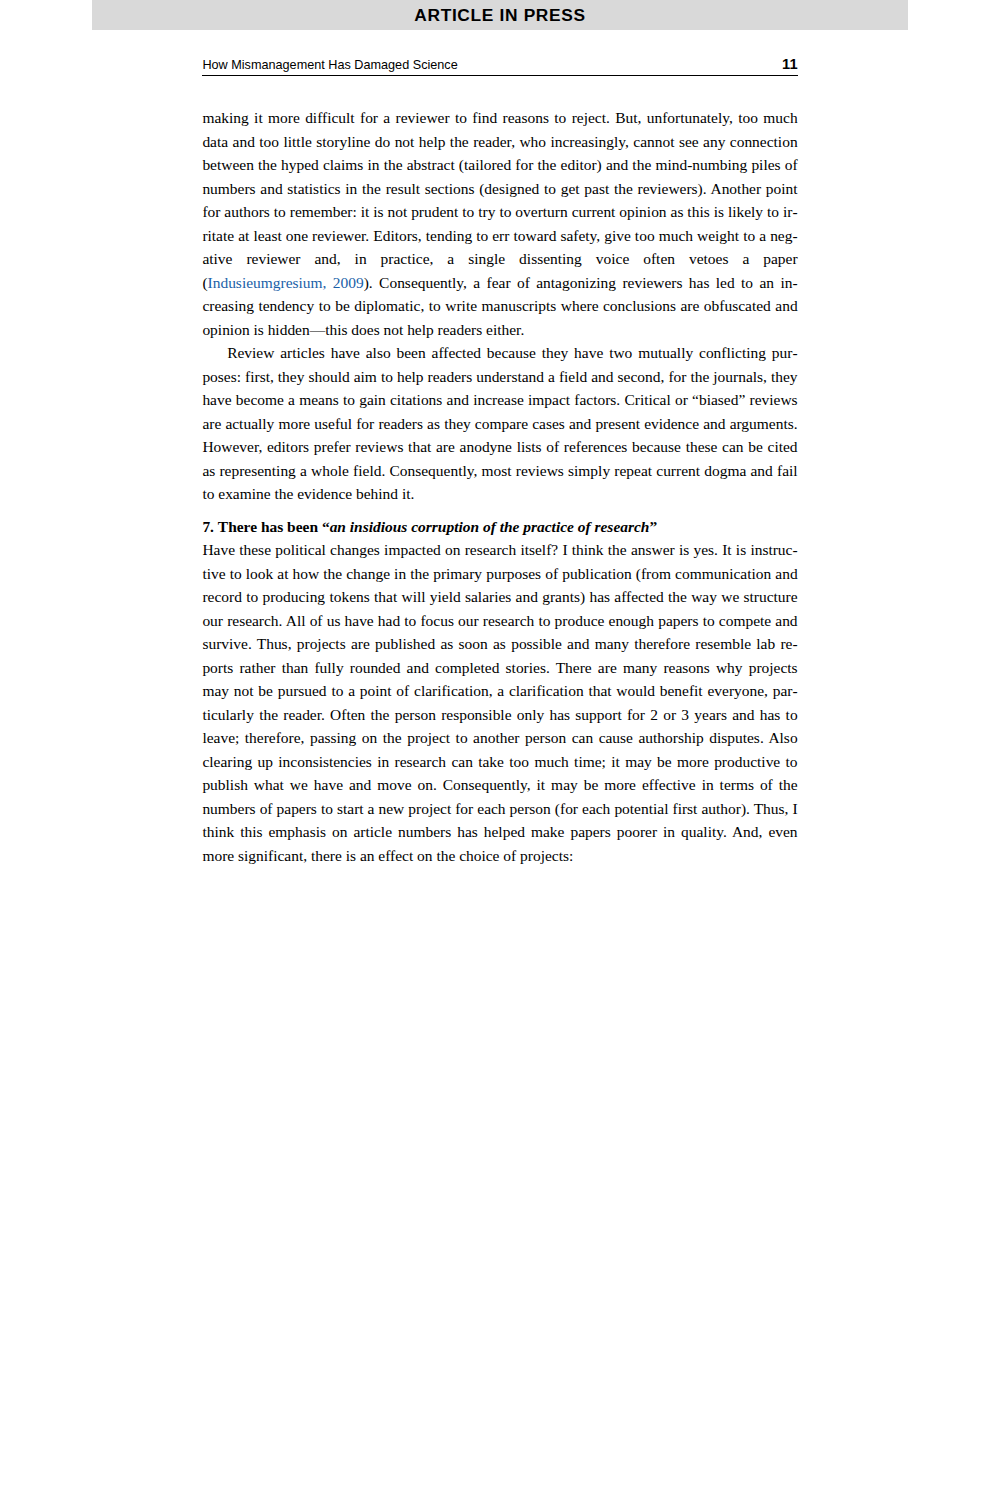ARTICLE IN PRESS
How Mismanagement Has Damaged Science 11
making it more difficult for a reviewer to find reasons to reject. But, unfortunately, too much data and too little storyline do not help the reader, who increasingly, cannot see any connection between the hyped claims in the abstract (tailored for the editor) and the mind-numbing piles of numbers and statistics in the result sections (designed to get past the reviewers). Another point for authors to remember: it is not prudent to try to overturn current opinion as this is likely to irritate at least one reviewer. Editors, tending to err toward safety, give too much weight to a negative reviewer and, in practice, a single dissenting voice often vetoes a paper (Indusieumgresium, 2009). Consequently, a fear of antagonizing reviewers has led to an increasing tendency to be diplomatic, to write manuscripts where conclusions are obfuscated and opinion is hidden—this does not help readers either.
Review articles have also been affected because they have two mutually conflicting purposes: first, they should aim to help readers understand a field and second, for the journals, they have become a means to gain citations and increase impact factors. Critical or “biased” reviews are actually more useful for readers as they compare cases and present evidence and arguments. However, editors prefer reviews that are anodyne lists of references because these can be cited as representing a whole field. Consequently, most reviews simply repeat current dogma and fail to examine the evidence behind it.
7. There has been “an insidious corruption of the practice of research”
Have these political changes impacted on research itself? I think the answer is yes. It is instructive to look at how the change in the primary purposes of publication (from communication and record to producing tokens that will yield salaries and grants) has affected the way we structure our research. All of us have had to focus our research to produce enough papers to compete and survive. Thus, projects are published as soon as possible and many therefore resemble lab reports rather than fully rounded and completed stories. There are many reasons why projects may not be pursued to a point of clarification, a clarification that would benefit everyone, particularly the reader. Often the person responsible only has support for 2 or 3 years and has to leave; therefore, passing on the project to another person can cause authorship disputes. Also clearing up inconsistencies in research can take too much time; it may be more productive to publish what we have and move on. Consequently, it may be more effective in terms of the numbers of papers to start a new project for each person (for each potential first author). Thus, I think this emphasis on article numbers has helped make papers poorer in quality. And, even more significant, there is an effect on the choice of projects: